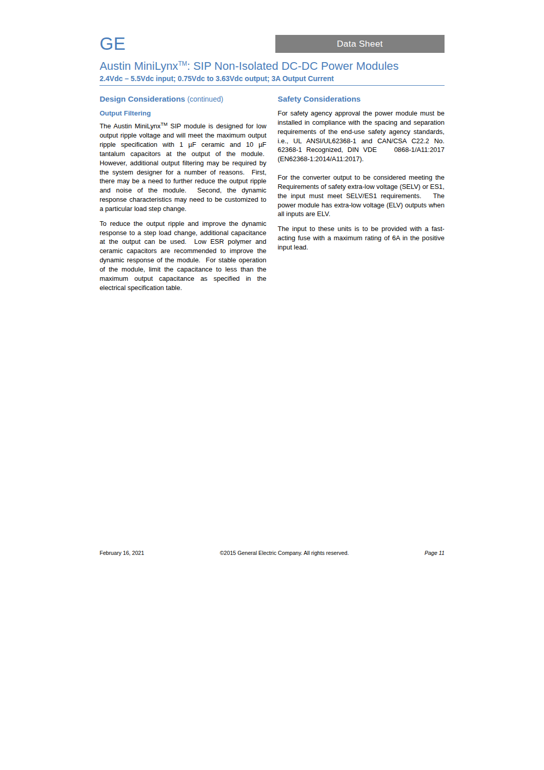GE
Data Sheet
Austin MiniLynxTM: SIP Non-Isolated DC-DC Power Modules
2.4Vdc – 5.5Vdc input; 0.75Vdc to 3.63Vdc output; 3A Output Current
Design Considerations (continued)
Output Filtering
The Austin MiniLynxTM SIP module is designed for low output ripple voltage and will meet the maximum output ripple specification with 1 µF ceramic and 10 µF tantalum capacitors at the output of the module. However, additional output filtering may be required by the system designer for a number of reasons. First, there may be a need to further reduce the output ripple and noise of the module. Second, the dynamic response characteristics may need to be customized to a particular load step change.
To reduce the output ripple and improve the dynamic response to a step load change, additional capacitance at the output can be used. Low ESR polymer and ceramic capacitors are recommended to improve the dynamic response of the module. For stable operation of the module, limit the capacitance to less than the maximum output capacitance as specified in the electrical specification table.
Safety Considerations
For safety agency approval the power module must be installed in compliance with the spacing and separation requirements of the end-use safety agency standards, i.e., UL ANSI/UL62368-1 and CAN/CSA C22.2 No. 62368-1 Recognized, DIN VDE 0868-1/A11:2017 (EN62368-1:2014/A11:2017).
For the converter output to be considered meeting the Requirements of safety extra-low voltage (SELV) or ES1, the input must meet SELV/ES1 requirements. The power module has extra-low voltage (ELV) outputs when all inputs are ELV.
The input to these units is to be provided with a fast-acting fuse with a maximum rating of 6A in the positive input lead.
February 16, 2021 ©2015 General Electric Company. All rights reserved. Page 11